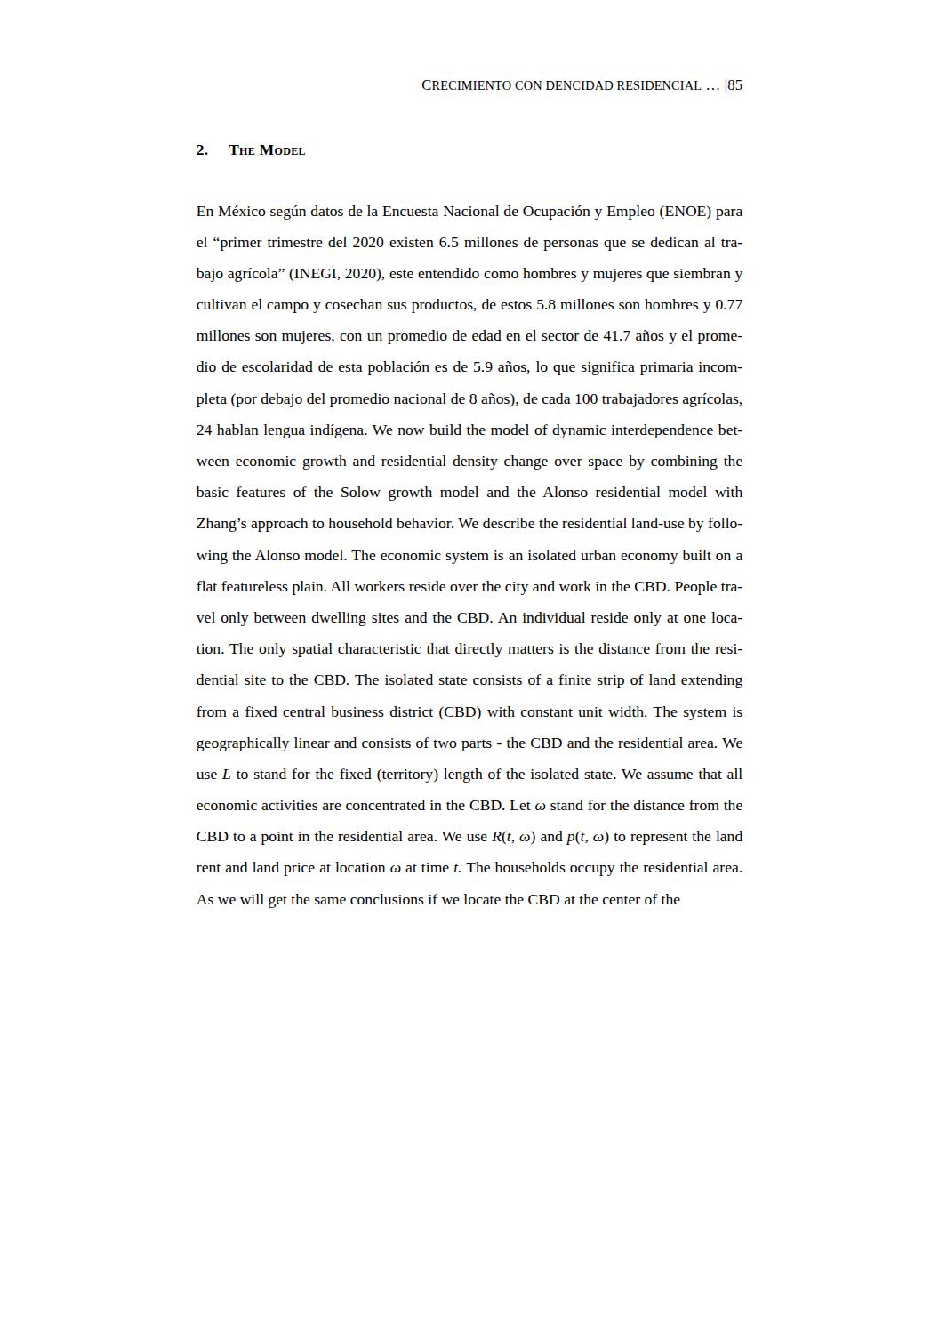CRECIMIENTO CON DENCIDAD RESIDENCIAL … |85
2. The Model
En México según datos de la Encuesta Nacional de Ocupación y Empleo (ENOE) para el “primer trimestre del 2020 existen 6.5 millones de personas que se dedican al trabajo agrícola” (INEGI, 2020), este entendido como hombres y mujeres que siembran y cultivan el campo y cosechan sus productos, de estos 5.8 millones son hombres y 0.77 millones son mujeres, con un promedio de edad en el sector de 41.7 años y el promedio de escolaridad de esta población es de 5.9 años, lo que significa primaria incompleta (por debajo del promedio nacional de 8 años), de cada 100 trabajadores agrícolas, 24 hablan lengua indígena. We now build the model of dynamic interdependence between economic growth and residential density change over space by combining the basic features of the Solow growth model and the Alonso residential model with Zhang’s approach to household behavior. We describe the residential land-use by following the Alonso model. The economic system is an isolated urban economy built on a flat featureless plain. All workers reside over the city and work in the CBD. People travel only between dwelling sites and the CBD. An individual reside only at one location. The only spatial characteristic that directly matters is the distance from the residential site to the CBD. The isolated state consists of a finite strip of land extending from a fixed central business district (CBD) with constant unit width. The system is geographically linear and consists of two parts - the CBD and the residential area. We use L to stand for the fixed (territory) length of the isolated state. We assume that all economic activities are concentrated in the CBD. Let ω stand for the distance from the CBD to a point in the residential area. We use R(t, ω) and p(t, ω) to represent the land rent and land price at location ω at time t. The households occupy the residential area. As we will get the same conclusions if we locate the CBD at the center of the